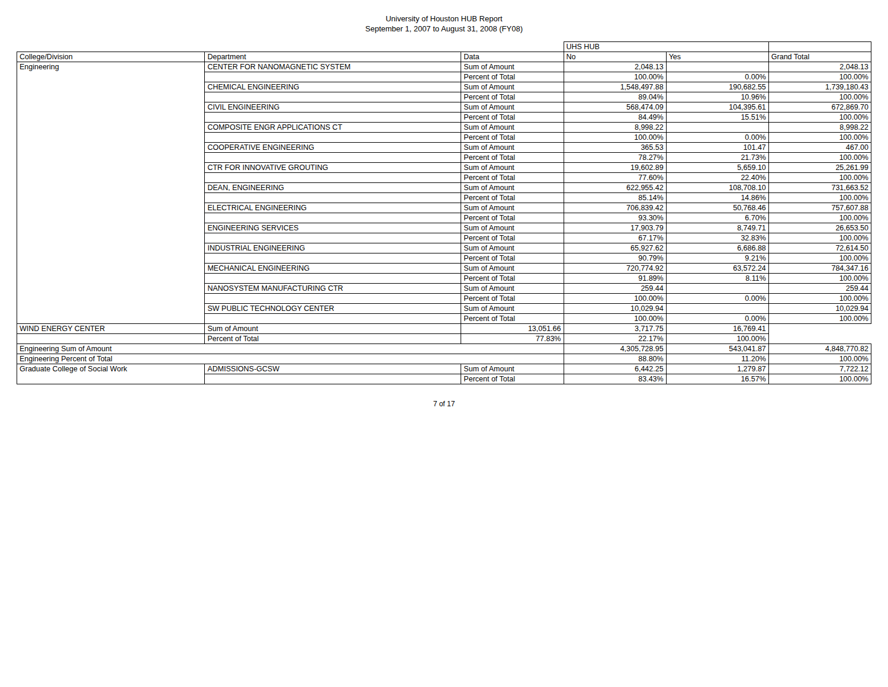University of Houston HUB Report
September 1, 2007 to August 31, 2008 (FY08)
| | | | UHS HUB | |
| College/Division | Department | Data | No | Yes | Grand Total |
| Engineering | CENTER FOR NANOMAGNETIC SYSTEM | Sum of Amount | 2,048.13 | | 2,048.13 |
| | Percent of Total | 100.00% | 0.00% | 100.00% |
| CHEMICAL ENGINEERING | Sum of Amount | 1,548,497.88 | 190,682.55 | 1,739,180.43 |
| | Percent of Total | 89.04% | 10.96% | 100.00% |
| CIVIL ENGINEERING | Sum of Amount | 568,474.09 | 104,395.61 | 672,869.70 |
| | Percent of Total | 84.49% | 15.51% | 100.00% |
| COMPOSITE ENGR APPLICATIONS CT | Sum of Amount | 8,998.22 | | 8,998.22 |
| | Percent of Total | 100.00% | 0.00% | 100.00% |
| COOPERATIVE ENGINEERING | Sum of Amount | 365.53 | 101.47 | 467.00 |
| | Percent of Total | 78.27% | 21.73% | 100.00% |
| CTR FOR INNOVATIVE GROUTING | Sum of Amount | 19,602.89 | 5,659.10 | 25,261.99 |
| | Percent of Total | 77.60% | 22.40% | 100.00% |
| DEAN, ENGINEERING | Sum of Amount | 622,955.42 | 108,708.10 | 731,663.52 |
| | Percent of Total | 85.14% | 14.86% | 100.00% |
| ELECTRICAL ENGINEERING | Sum of Amount | 706,839.42 | 50,768.46 | 757,607.88 |
| | Percent of Total | 93.30% | 6.70% | 100.00% |
| ENGINEERING SERVICES | Sum of Amount | 17,903.79 | 8,749.71 | 26,653.50 |
| | Percent of Total | 67.17% | 32.83% | 100.00% |
| INDUSTRIAL ENGINEERING | Sum of Amount | 65,927.62 | 6,686.88 | 72,614.50 |
| | Percent of Total | 90.79% | 9.21% | 100.00% |
| MECHANICAL ENGINEERING | Sum of Amount | 720,774.92 | 63,572.24 | 784,347.16 |
| | Percent of Total | 91.89% | 8.11% | 100.00% |
| NANOSYSTEM MANUFACTURING CTR | Sum of Amount | 259.44 | | 259.44 |
| | Percent of Total | 100.00% | 0.00% | 100.00% |
| SW PUBLIC TECHNOLOGY CENTER | Sum of Amount | 10,029.94 | | 10,029.94 |
| | Percent of Total | 100.00% | 0.00% | 100.00% |
| WIND ENERGY CENTER | Sum of Amount | 13,051.66 | 3,717.75 | 16,769.41 |
| | Percent of Total | 77.83% | 22.17% | 100.00% |
| Engineering Sum of Amount | 4,305,728.95 | 543,041.87 | 4,848,770.82 |
| Engineering Percent of Total | 88.80% | 11.20% | 100.00% |
| Graduate College of Social Work | ADMISSIONS-GCSW | Sum of Amount | 6,442.25 | 1,279.87 | 7,722.12 |
| | Percent of Total | 83.43% | 16.57% | 100.00% |
7 of 17